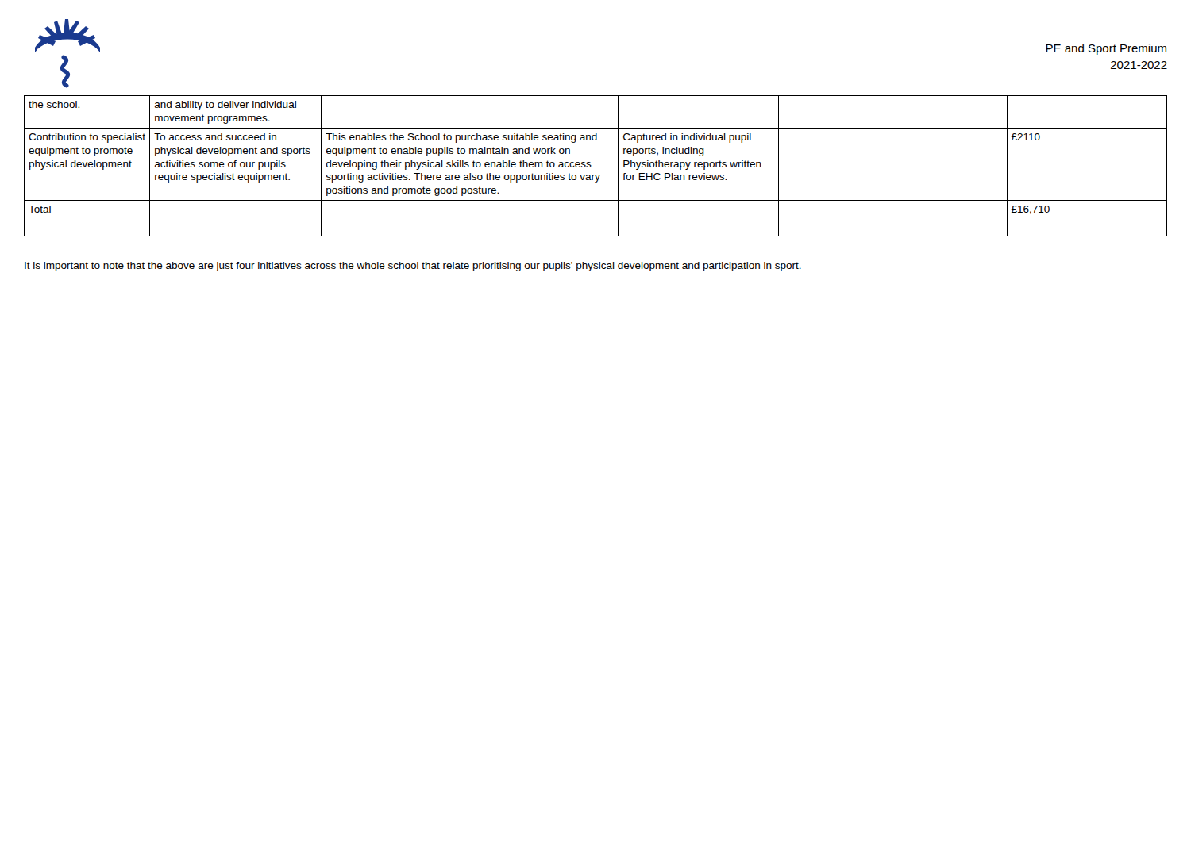SPRINGFIELD SCHOOL
PE and Sport Premium
2021-2022
| the school. | and ability to deliver individual movement programmes. | | | | |
| Contribution to specialist equipment to promote physical development | To access and succeed in physical development and sports activities some of our pupils require specialist equipment. | This enables the School to purchase suitable seating and equipment to enable pupils to maintain and work on developing their physical skills to enable them to access sporting activities. There are also the opportunities to vary positions and promote good posture. | Captured in individual pupil reports, including Physiotherapy reports written for EHC Plan reviews. | | £2110 |
| Total | | | | | £16,710 |
It is important to note that the above are just four initiatives across the whole school that relate prioritising our pupils' physical development and participation in sport.